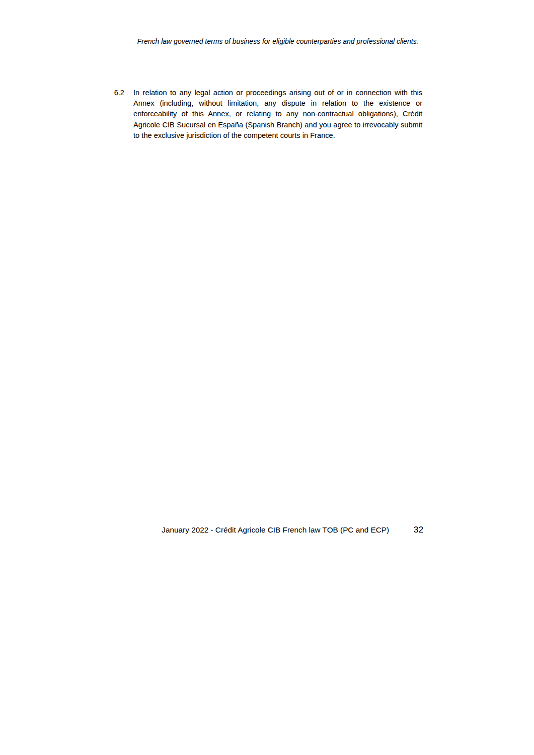French law governed terms of business for eligible counterparties and professional clients.
6.2
In relation to any legal action or proceedings arising out of or in connection with this Annex (including, without limitation, any dispute in relation to the existence or enforceability of this Annex, or relating to any non-contractual obligations), Crédit Agricole CIB Sucursal en España (Spanish Branch) and you agree to irrevocably submit to the exclusive jurisdiction of the competent courts in France.
January 2022 - Crédit Agricole CIB French law TOB (PC and ECP)
32